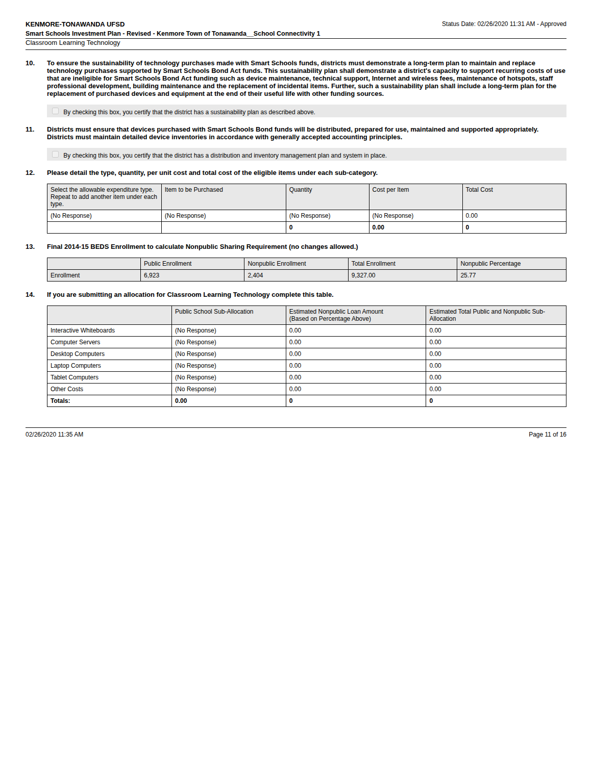KENMORE-TONAWANDA UFSD Status Date: 02/26/2020 11:31 AM - Approved
Smart Schools Investment Plan - Revised - Kenmore Town of Tonawanda__School Connectivity 1
Classroom Learning Technology
10.
To ensure the sustainability of technology purchases made with Smart Schools funds, districts must demonstrate a long-term plan to maintain and replace technology purchases supported by Smart Schools Bond Act funds. This sustainability plan shall demonstrate a district's capacity to support recurring costs of use that are ineligible for Smart Schools Bond Act funding such as device maintenance, technical support, Internet and wireless fees, maintenance of hotspots, staff professional development, building maintenance and the replacement of incidental items. Further, such a sustainability plan shall include a long-term plan for the replacement of purchased devices and equipment at the end of their useful life with other funding sources.
By checking this box, you certify that the district has a sustainability plan as described above.
11.
Districts must ensure that devices purchased with Smart Schools Bond funds will be distributed, prepared for use, maintained and supported appropriately. Districts must maintain detailed device inventories in accordance with generally accepted accounting principles.
By checking this box, you certify that the district has a distribution and inventory management plan and system in place.
12.
Please detail the type, quantity, per unit cost and total cost of the eligible items under each sub-category.
| Select the allowable expenditure type. Repeat to add another item under each type. | Item to be Purchased | Quantity | Cost per Item | Total Cost |
| --- | --- | --- | --- | --- |
| (No Response) | (No Response) | (No Response) | (No Response) | 0.00 |
| | | 0 | 0.00 | 0 |
13.
Final 2014-15 BEDS Enrollment to calculate Nonpublic Sharing Requirement (no changes allowed.)
| | Public Enrollment | Nonpublic Enrollment | Total Enrollment | Nonpublic Percentage |
| --- | --- | --- | --- | --- |
| Enrollment | 6,923 | 2,404 | 9,327.00 | 25.77 |
14.
If you are submitting an allocation for Classroom Learning Technology complete this table.
| | Public School Sub-Allocation | Estimated Nonpublic Loan Amount (Based on Percentage Above) | Estimated Total Public and Nonpublic Sub-Allocation |
| --- | --- | --- | --- |
| Interactive Whiteboards | (No Response) | 0.00 | 0.00 |
| Computer Servers | (No Response) | 0.00 | 0.00 |
| Desktop Computers | (No Response) | 0.00 | 0.00 |
| Laptop Computers | (No Response) | 0.00 | 0.00 |
| Tablet Computers | (No Response) | 0.00 | 0.00 |
| Other Costs | (No Response) | 0.00 | 0.00 |
| Totals: | 0.00 | 0 | 0 |
02/26/2020 11:35 AM Page 11 of 16